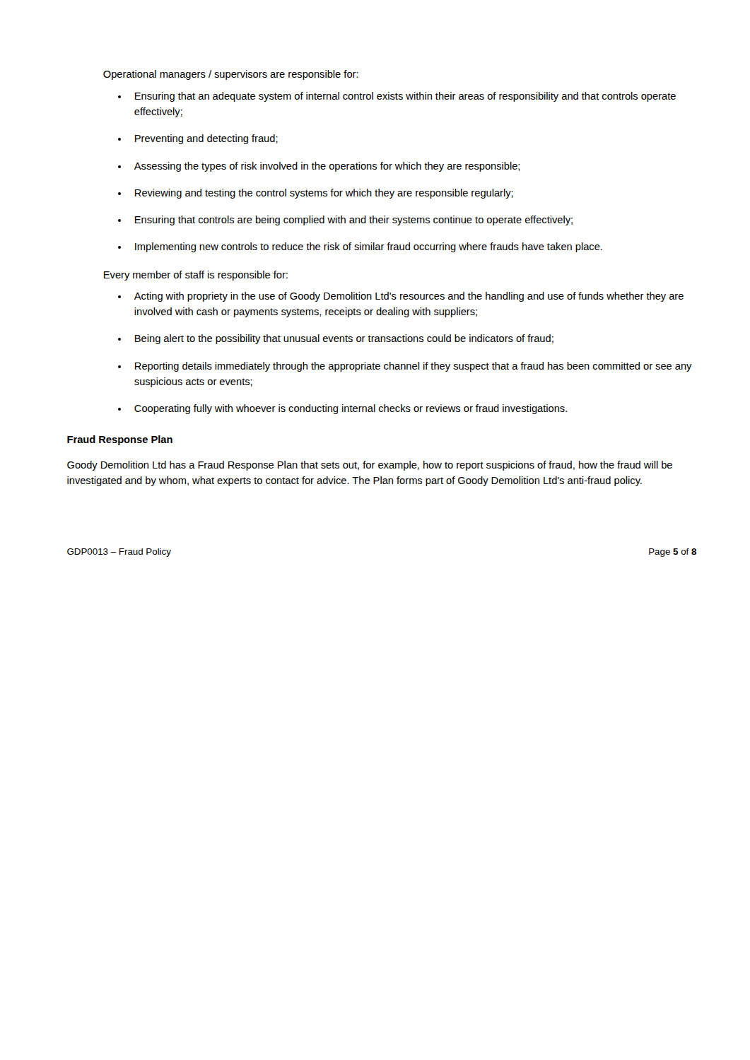Operational managers / supervisors are responsible for:
Ensuring that an adequate system of internal control exists within their areas of responsibility and that controls operate effectively;
Preventing and detecting fraud;
Assessing the types of risk involved in the operations for which they are responsible;
Reviewing and testing the control systems for which they are responsible regularly;
Ensuring that controls are being complied with and their systems continue to operate effectively;
Implementing new controls to reduce the risk of similar fraud occurring where frauds have taken place.
Every member of staff is responsible for:
Acting with propriety in the use of Goody Demolition Ltd's resources and the handling and use of funds whether they are involved with cash or payments systems, receipts or dealing with suppliers;
Being alert to the possibility that unusual events or transactions could be indicators of fraud;
Reporting details immediately through the appropriate channel if they suspect that a fraud has been committed or see any suspicious acts or events;
Cooperating fully with whoever is conducting internal checks or reviews or fraud investigations.
Fraud Response Plan
Goody Demolition Ltd has a Fraud Response Plan that sets out, for example, how to report suspicions of fraud, how the fraud will be investigated and by whom, what experts to contact for advice. The Plan forms part of Goody Demolition Ltd's anti-fraud policy.
GDP0013 – Fraud Policy Page 5 of 8